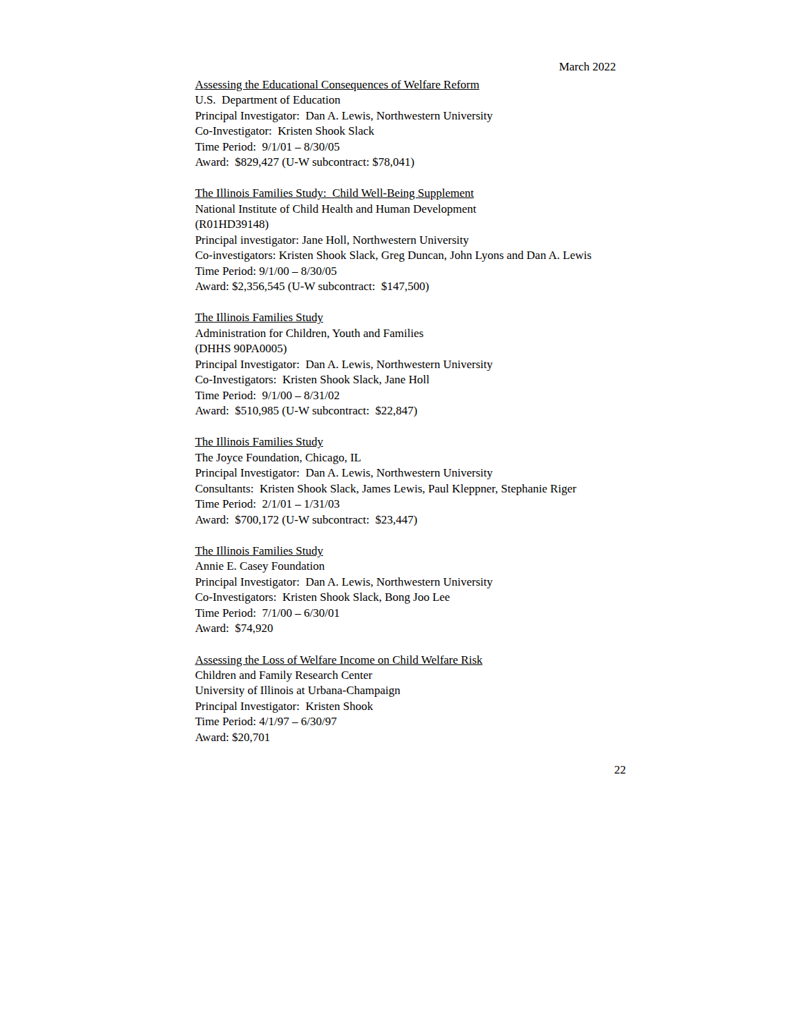March 2022
Assessing the Educational Consequences of Welfare Reform
U.S. Department of Education
Principal Investigator: Dan A. Lewis, Northwestern University
Co-Investigator: Kristen Shook Slack
Time Period: 9/1/01 – 8/30/05
Award: $829,427 (U-W subcontract: $78,041)
The Illinois Families Study: Child Well-Being Supplement
National Institute of Child Health and Human Development
(R01HD39148)
Principal investigator: Jane Holl, Northwestern University
Co-investigators: Kristen Shook Slack, Greg Duncan, John Lyons and Dan A. Lewis
Time Period: 9/1/00 – 8/30/05
Award: $2,356,545 (U-W subcontract: $147,500)
The Illinois Families Study
Administration for Children, Youth and Families
(DHHS 90PA0005)
Principal Investigator: Dan A. Lewis, Northwestern University
Co-Investigators: Kristen Shook Slack, Jane Holl
Time Period: 9/1/00 – 8/31/02
Award: $510,985 (U-W subcontract: $22,847)
The Illinois Families Study
The Joyce Foundation, Chicago, IL
Principal Investigator: Dan A. Lewis, Northwestern University
Consultants: Kristen Shook Slack, James Lewis, Paul Kleppner, Stephanie Riger
Time Period: 2/1/01 – 1/31/03
Award: $700,172 (U-W subcontract: $23,447)
The Illinois Families Study
Annie E. Casey Foundation
Principal Investigator: Dan A. Lewis, Northwestern University
Co-Investigators: Kristen Shook Slack, Bong Joo Lee
Time Period: 7/1/00 – 6/30/01
Award: $74,920
Assessing the Loss of Welfare Income on Child Welfare Risk
Children and Family Research Center
University of Illinois at Urbana-Champaign
Principal Investigator: Kristen Shook
Time Period: 4/1/97 – 6/30/97
Award: $20,701
22